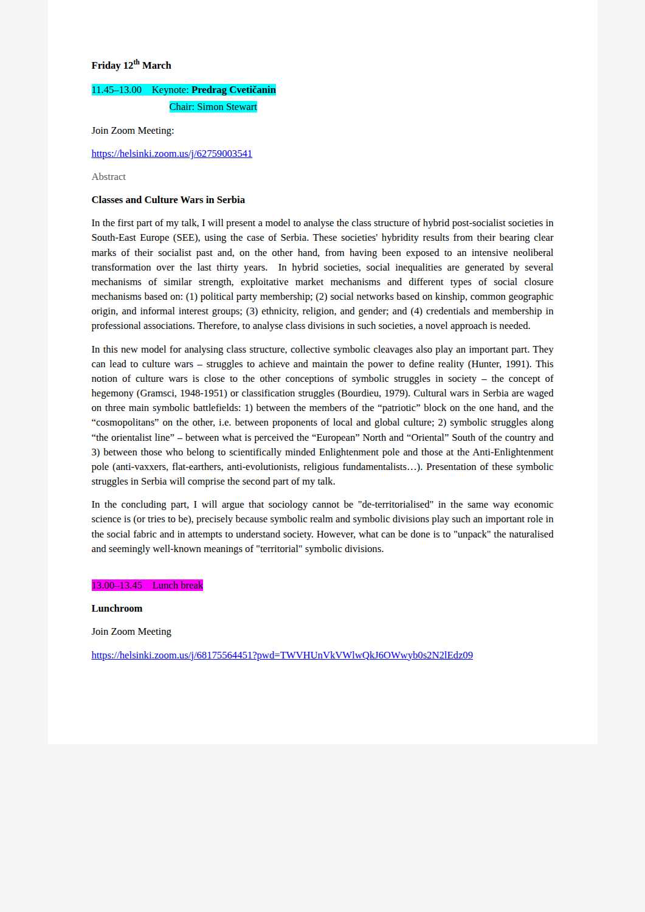Friday 12th March
11.45–13.00 Keynote: Predrag Cvetičanin
Chair: Simon Stewart
Join Zoom Meeting:
https://helsinki.zoom.us/j/62759003541
Abstract
Classes and Culture Wars in Serbia
In the first part of my talk, I will present a model to analyse the class structure of hybrid post-socialist societies in South-East Europe (SEE), using the case of Serbia. These societies' hybridity results from their bearing clear marks of their socialist past and, on the other hand, from having been exposed to an intensive neoliberal transformation over the last thirty years. In hybrid societies, social inequalities are generated by several mechanisms of similar strength, exploitative market mechanisms and different types of social closure mechanisms based on: (1) political party membership; (2) social networks based on kinship, common geographic origin, and informal interest groups; (3) ethnicity, religion, and gender; and (4) credentials and membership in professional associations. Therefore, to analyse class divisions in such societies, a novel approach is needed.
In this new model for analysing class structure, collective symbolic cleavages also play an important part. They can lead to culture wars – struggles to achieve and maintain the power to define reality (Hunter, 1991). This notion of culture wars is close to the other conceptions of symbolic struggles in society – the concept of hegemony (Gramsci, 1948-1951) or classification struggles (Bourdieu, 1979). Cultural wars in Serbia are waged on three main symbolic battlefields: 1) between the members of the “patriotic” block on the one hand, and the “cosmopolitans” on the other, i.e. between proponents of local and global culture; 2) symbolic struggles along “the orientalist line” – between what is perceived the “European” North and “Oriental” South of the country and 3) between those who belong to scientifically minded Enlightenment pole and those at the Anti-Enlightenment pole (anti-vaxxers, flat-earthers, anti-evolutionists, religious fundamentalists…). Presentation of these symbolic struggles in Serbia will comprise the second part of my talk.
In the concluding part, I will argue that sociology cannot be "de-territorialised" in the same way economic science is (or tries to be), precisely because symbolic realm and symbolic divisions play such an important role in the social fabric and in attempts to understand society. However, what can be done is to "unpack" the naturalised and seemingly well-known meanings of "territorial" symbolic divisions.
13.00–13.45 Lunch break
Lunchroom
Join Zoom Meeting
https://helsinki.zoom.us/j/68175564451?pwd=TWVHUnVkVWlwQkJ6OWwyb0s2N2lEdz09